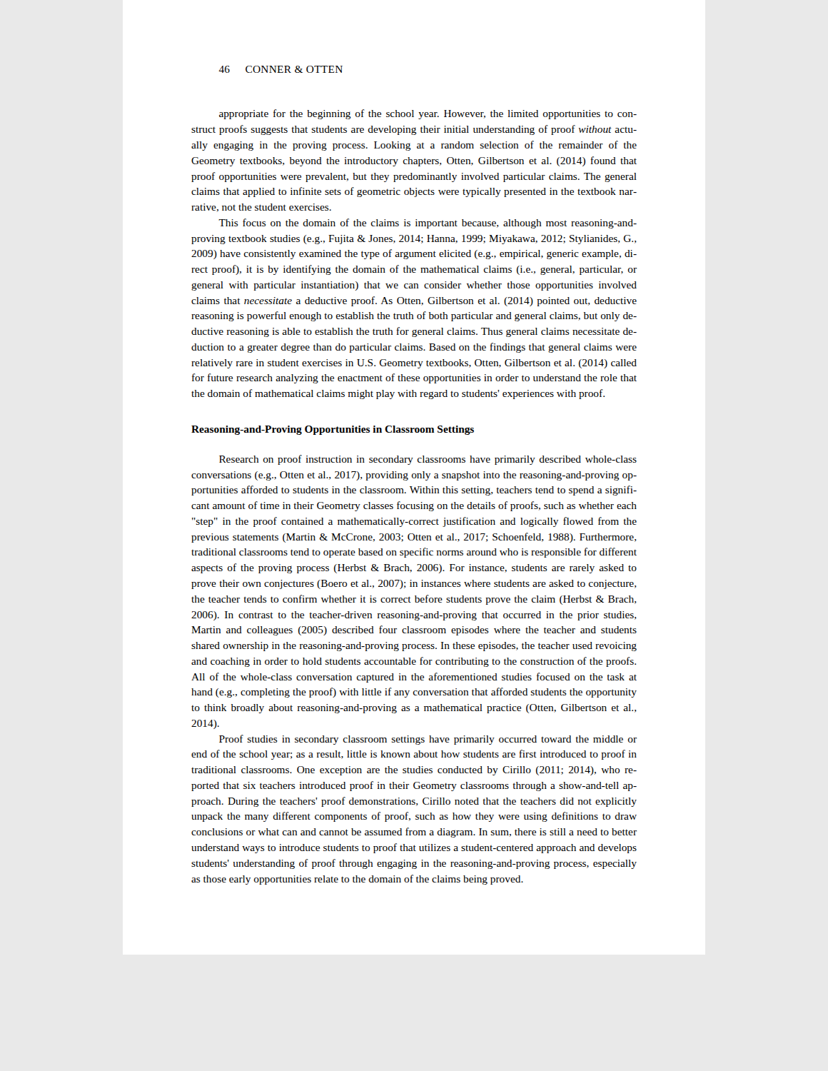46 CONNER & OTTEN
appropriate for the beginning of the school year. However, the limited opportunities to construct proofs suggests that students are developing their initial understanding of proof without actually engaging in the proving process. Looking at a random selection of the remainder of the Geometry textbooks, beyond the introductory chapters, Otten, Gilbertson et al. (2014) found that proof opportunities were prevalent, but they predominantly involved particular claims. The general claims that applied to infinite sets of geometric objects were typically presented in the textbook narrative, not the student exercises.
This focus on the domain of the claims is important because, although most reasoning-and-proving textbook studies (e.g., Fujita & Jones, 2014; Hanna, 1999; Miyakawa, 2012; Stylianides, G., 2009) have consistently examined the type of argument elicited (e.g., empirical, generic example, direct proof), it is by identifying the domain of the mathematical claims (i.e., general, particular, or general with particular instantiation) that we can consider whether those opportunities involved claims that necessitate a deductive proof. As Otten, Gilbertson et al. (2014) pointed out, deductive reasoning is powerful enough to establish the truth of both particular and general claims, but only deductive reasoning is able to establish the truth for general claims. Thus general claims necessitate deduction to a greater degree than do particular claims. Based on the findings that general claims were relatively rare in student exercises in U.S. Geometry textbooks, Otten, Gilbertson et al. (2014) called for future research analyzing the enactment of these opportunities in order to understand the role that the domain of mathematical claims might play with regard to students' experiences with proof.
Reasoning-and-Proving Opportunities in Classroom Settings
Research on proof instruction in secondary classrooms have primarily described whole-class conversations (e.g., Otten et al., 2017), providing only a snapshot into the reasoning-and-proving opportunities afforded to students in the classroom. Within this setting, teachers tend to spend a significant amount of time in their Geometry classes focusing on the details of proofs, such as whether each "step" in the proof contained a mathematically-correct justification and logically flowed from the previous statements (Martin & McCrone, 2003; Otten et al., 2017; Schoenfeld, 1988). Furthermore, traditional classrooms tend to operate based on specific norms around who is responsible for different aspects of the proving process (Herbst & Brach, 2006). For instance, students are rarely asked to prove their own conjectures (Boero et al., 2007); in instances where students are asked to conjecture, the teacher tends to confirm whether it is correct before students prove the claim (Herbst & Brach, 2006). In contrast to the teacher-driven reasoning-and-proving that occurred in the prior studies, Martin and colleagues (2005) described four classroom episodes where the teacher and students shared ownership in the reasoning-and-proving process. In these episodes, the teacher used revoicing and coaching in order to hold students accountable for contributing to the construction of the proofs. All of the whole-class conversation captured in the aforementioned studies focused on the task at hand (e.g., completing the proof) with little if any conversation that afforded students the opportunity to think broadly about reasoning-and-proving as a mathematical practice (Otten, Gilbertson et al., 2014).
Proof studies in secondary classroom settings have primarily occurred toward the middle or end of the school year; as a result, little is known about how students are first introduced to proof in traditional classrooms. One exception are the studies conducted by Cirillo (2011; 2014), who reported that six teachers introduced proof in their Geometry classrooms through a show-and-tell approach. During the teachers' proof demonstrations, Cirillo noted that the teachers did not explicitly unpack the many different components of proof, such as how they were using definitions to draw conclusions or what can and cannot be assumed from a diagram. In sum, there is still a need to better understand ways to introduce students to proof that utilizes a student-centered approach and develops students' understanding of proof through engaging in the reasoning-and-proving process, especially as those early opportunities relate to the domain of the claims being proved.